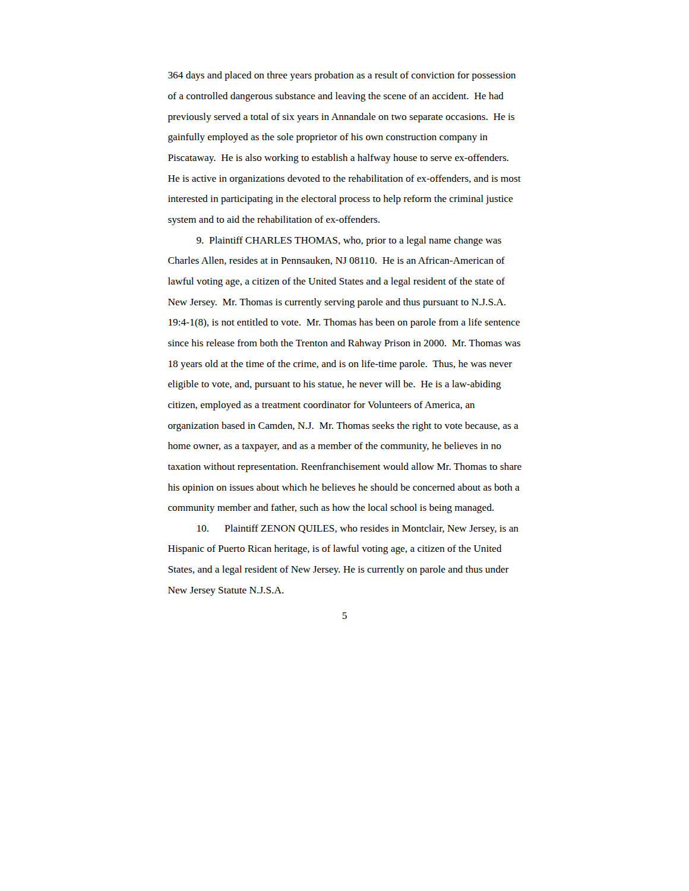364 days and placed on three years probation as a result of conviction for possession of a controlled dangerous substance and leaving the scene of an accident. He had previously served a total of six years in Annandale on two separate occasions. He is gainfully employed as the sole proprietor of his own construction company in Piscataway. He is also working to establish a halfway house to serve ex-offenders. He is active in organizations devoted to the rehabilitation of ex-offenders, and is most interested in participating in the electoral process to help reform the criminal justice system and to aid the rehabilitation of ex-offenders.
9. Plaintiff CHARLES THOMAS, who, prior to a legal name change was Charles Allen, resides at in Pennsauken, NJ 08110. He is an African-American of lawful voting age, a citizen of the United States and a legal resident of the state of New Jersey. Mr. Thomas is currently serving parole and thus pursuant to N.J.S.A. 19:4-1(8), is not entitled to vote. Mr. Thomas has been on parole from a life sentence since his release from both the Trenton and Rahway Prison in 2000. Mr. Thomas was 18 years old at the time of the crime, and is on life-time parole. Thus, he was never eligible to vote, and, pursuant to his statue, he never will be. He is a law-abiding citizen, employed as a treatment coordinator for Volunteers of America, an organization based in Camden, N.J. Mr. Thomas seeks the right to vote because, as a home owner, as a taxpayer, and as a member of the community, he believes in no taxation without representation. Reenfranchisement would allow Mr. Thomas to share his opinion on issues about which he believes he should be concerned about as both a community member and father, such as how the local school is being managed.
10. Plaintiff ZENON QUILES, who resides in Montclair, New Jersey, is an Hispanic of Puerto Rican heritage, is of lawful voting age, a citizen of the United States, and a legal resident of New Jersey. He is currently on parole and thus under New Jersey Statute N.J.S.A.
5